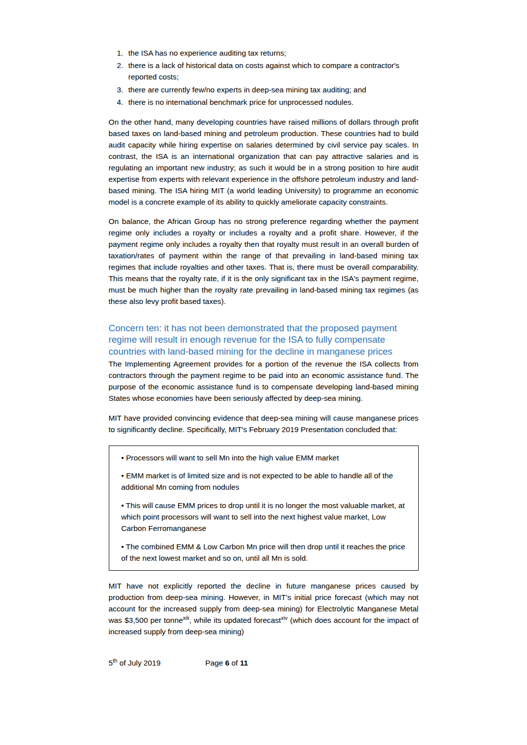the ISA has no experience auditing tax returns;
there is a lack of historical data on costs against which to compare a contractor's reported costs;
there are currently few/no experts in deep-sea mining tax auditing; and
there is no international benchmark price for unprocessed nodules.
On the other hand, many developing countries have raised millions of dollars through profit based taxes on land-based mining and petroleum production. These countries had to build audit capacity while hiring expertise on salaries determined by civil service pay scales. In contrast, the ISA is an international organization that can pay attractive salaries and is regulating an important new industry; as such it would be in a strong position to hire audit expertise from experts with relevant experience in the offshore petroleum industry and land-based mining. The ISA hiring MIT (a world leading University) to programme an economic model is a concrete example of its ability to quickly ameliorate capacity constraints.
On balance, the African Group has no strong preference regarding whether the payment regime only includes a royalty or includes a royalty and a profit share. However, if the payment regime only includes a royalty then that royalty must result in an overall burden of taxation/rates of payment within the range of that prevailing in land-based mining tax regimes that include royalties and other taxes. That is, there must be overall comparability. This means that the royalty rate, if it is the only significant tax in the ISA's payment regime, must be much higher than the royalty rate prevailing in land-based mining tax regimes (as these also levy profit based taxes).
Concern ten: it has not been demonstrated that the proposed payment regime will result in enough revenue for the ISA to fully compensate countries with land-based mining for the decline in manganese prices
The Implementing Agreement provides for a portion of the revenue the ISA collects from contractors through the payment regime to be paid into an economic assistance fund. The purpose of the economic assistance fund is to compensate developing land-based mining States whose economies have been seriously affected by deep-sea mining.
MIT have provided convincing evidence that deep-sea mining will cause manganese prices to significantly decline. Specifically, MIT's February 2019 Presentation concluded that:
• Processors will want to sell Mn into the high value EMM market
• EMM market is of limited size and is not expected to be able to handle all of the additional Mn coming from nodules
• This will cause EMM prices to drop until it is no longer the most valuable market, at which point processors will want to sell into the next highest value market, Low Carbon Ferromanganese
• The combined EMM & Low Carbon Mn price will then drop until it reaches the price of the next lowest market and so on, until all Mn is sold.
MIT have not explicitly reported the decline in future manganese prices caused by production from deep-sea mining. However, in MIT's initial price forecast (which may not account for the increased supply from deep-sea mining) for Electrolytic Manganese Metal was $3,500 per tonnexiii, while its updated forecastxiv (which does account for the impact of increased supply from deep-sea mining)
5th of July 2019 Page 6 of 11